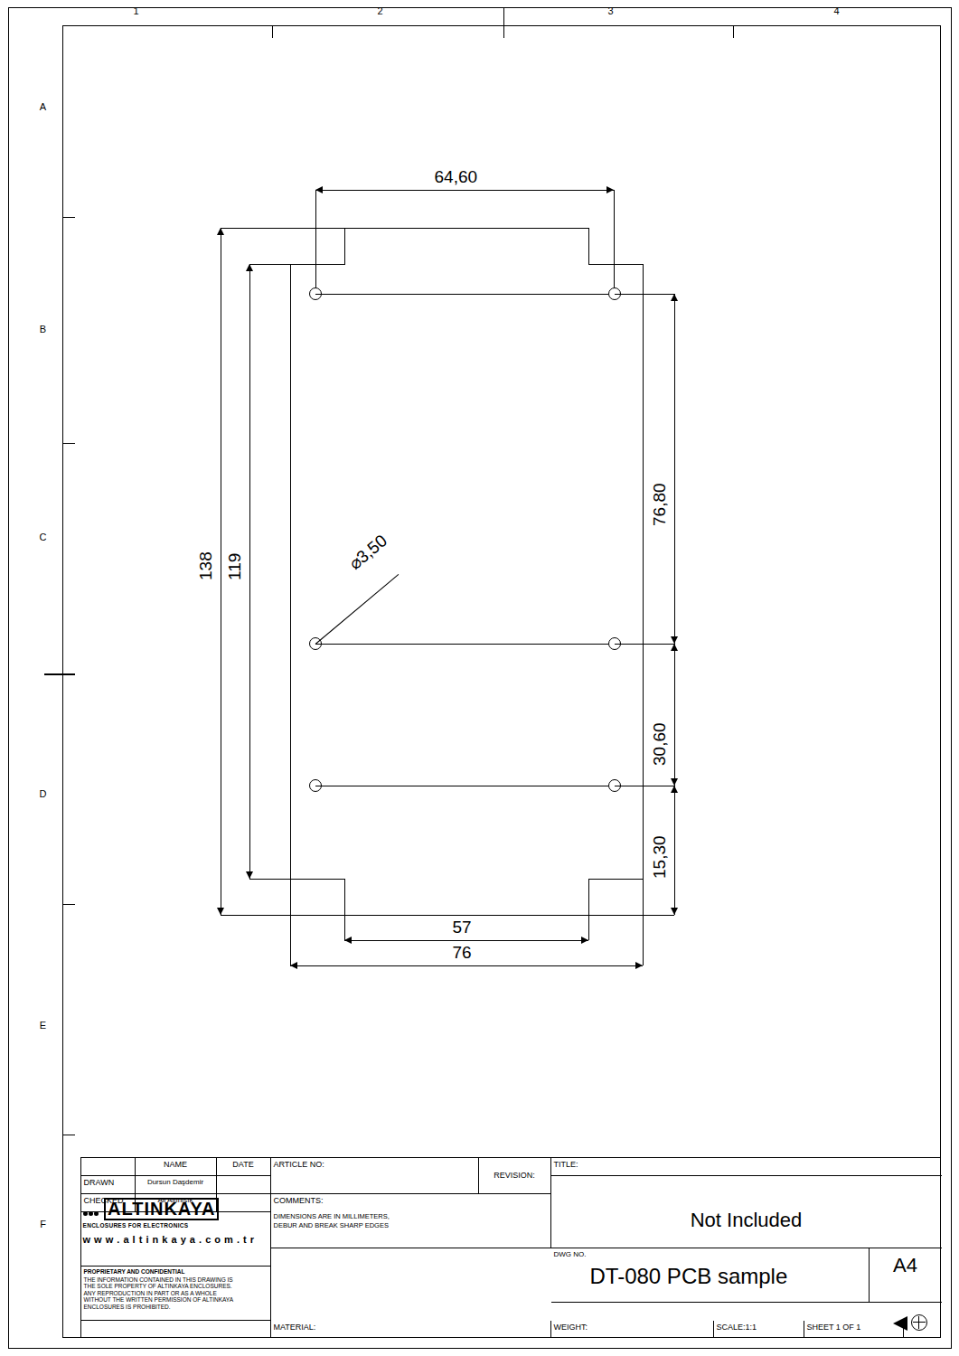1
2
3
4
A
B
C
D
E
F
64,60
138
119
76,80
30,60
15,30
⌀3,50
57
76
NAME
DATE
ARTICLE NO:
REVISION:
TITLE:
DRAWN
Dursun Daşdemir
Not Included
CHECKED
Ali Altınışık
COMMENTS:
DIMENSIONS ARE IN MILLIMETERS,
DEBUR AND BREAK SHARP EDGES
ALTINKAYA
ENCLOSURES FOR ELECTRONICS
w w w . a l t i n k a y a . c o m . t r
PROPRIETARY AND CONFIDENTIAL
THE INFORMATION CONTAINED IN THIS DRAWING IS
THE SOLE PROPERTY OF ALTINKAYA ENCLOSURES.
ANY REPRODUCTION IN PART OR AS A WHOLE
WITHOUT THE WRITTEN PERMISSION OF ALTINKAYA
ENCLOSURES IS PROHIBITED.
DWG NO.
DT-080 PCB sample
A4
MATERIAL:
WEIGHT:
SCALE:1:1
SHEET 1 OF 1